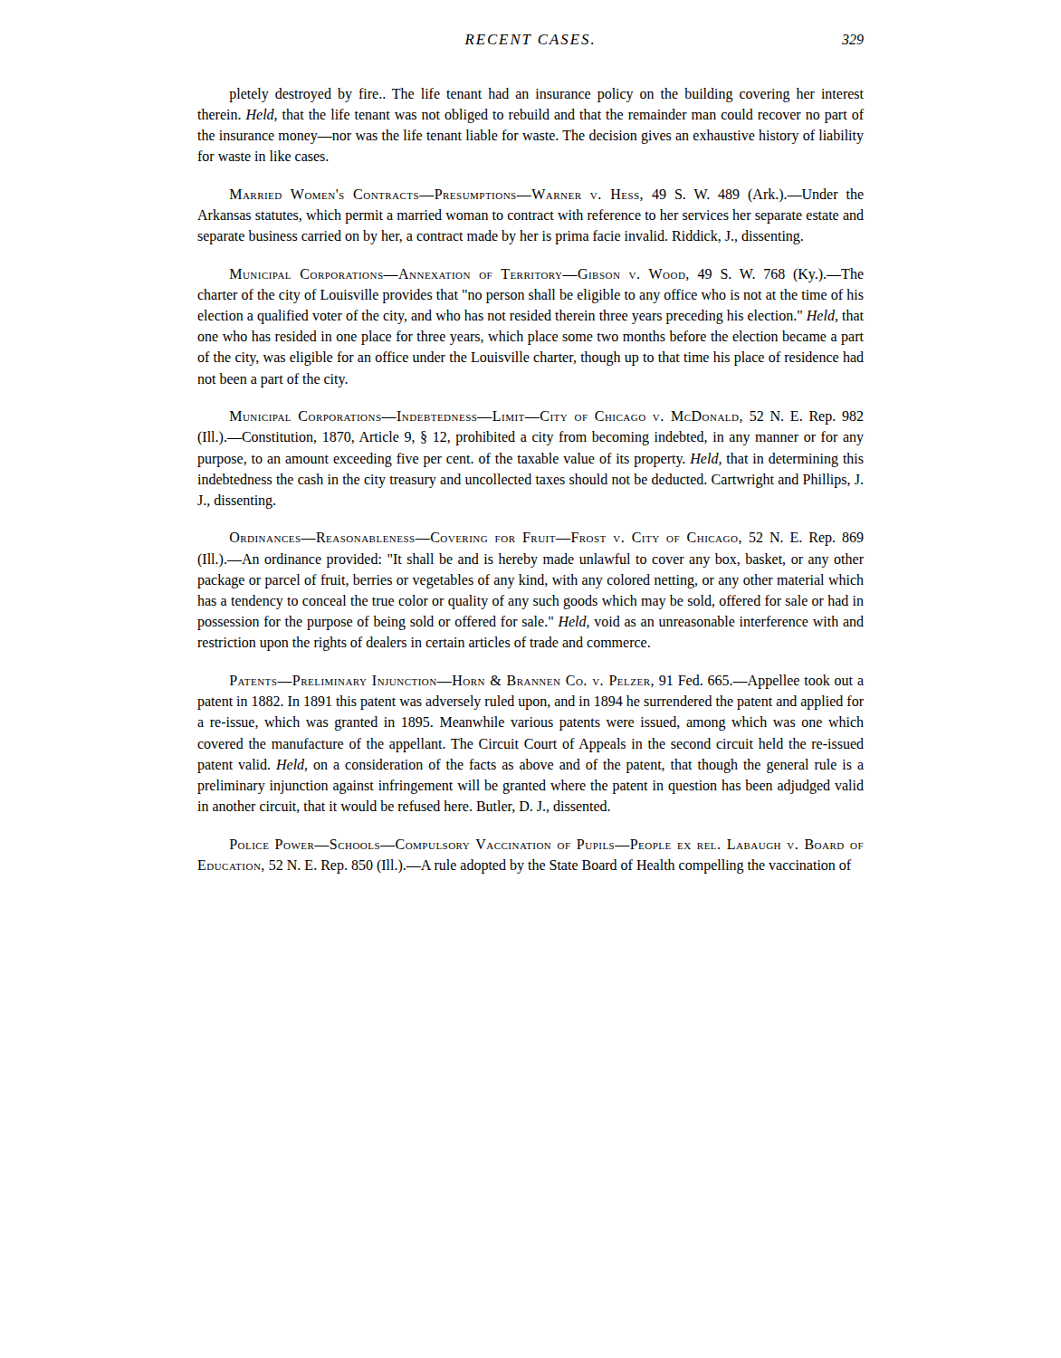RECENT CASES. 329
pletely destroyed by fire.. The life tenant had an insurance policy on the building covering her interest therein. Held, that the life tenant was not obliged to rebuild and that the remainder man could recover no part of the insurance money—nor was the life tenant liable for waste. The decision gives an exhaustive history of liability for waste in like cases.
Married Women's Contracts—Presumptions—Warner v. Hess, 49 S. W. 489 (Ark.).—Under the Arkansas statutes, which permit a married woman to contract with reference to her services her separate estate and separate business carried on by her, a contract made by her is prima facie invalid. Riddick, J., dissenting.
Municipal Corporations—Annexation of Territory—Gibson v. Wood, 49 S. W. 768 (Ky.).—The charter of the city of Louisville provides that "no person shall be eligible to any office who is not at the time of his election a qualified voter of the city, and who has not resided therein three years preceding his election." Held, that one who has resided in one place for three years, which place some two months before the election became a part of the city, was eligible for an office under the Louisville charter, though up to that time his place of residence had not been a part of the city.
Municipal Corporations—Indebtedness—Limit—City of Chicago v. McDonald, 52 N. E. Rep. 982 (Ill.).—Constitution, 1870, Article 9, § 12, prohibited a city from becoming indebted, in any manner or for any purpose, to an amount exceeding five per cent. of the taxable value of its property. Held, that in determining this indebtedness the cash in the city treasury and uncollected taxes should not be deducted. Cartwright and Phillips, J. J., dissenting.
Ordinances—Reasonableness—Covering for Fruit—Frost v. City of Chicago, 52 N. E. Rep. 869 (Ill.).—An ordinance provided: "It shall be and is hereby made unlawful to cover any box, basket, or any other package or parcel of fruit, berries or vegetables of any kind, with any colored netting, or any other material which has a tendency to conceal the true color or quality of any such goods which may be sold, offered for sale or had in possession for the purpose of being sold or offered for sale." Held, void as an unreasonable interference with and restriction upon the rights of dealers in certain articles of trade and commerce.
Patents—Preliminary Injunction—Horn & Brannen Co. v. Pelzer, 91 Fed. 665.—Appellee took out a patent in 1882. In 1891 this patent was adversely ruled upon, and in 1894 he surrendered the patent and applied for a re-issue, which was granted in 1895. Meanwhile various patents were issued, among which was one which covered the manufacture of the appellant. The Circuit Court of Appeals in the second circuit held the re-issued patent valid. Held, on a consideration of the facts as above and of the patent, that though the general rule is a preliminary injunction against infringement will be granted where the patent in question has been adjudged valid in another circuit, that it would be refused here. Butler, D. J., dissented.
Police Power—Schools—Compulsory Vaccination of Pupils—People ex rel. Labaugh v. Board of Education, 52 N. E. Rep. 850 (Ill.).—A rule adopted by the State Board of Health compelling the vaccination of